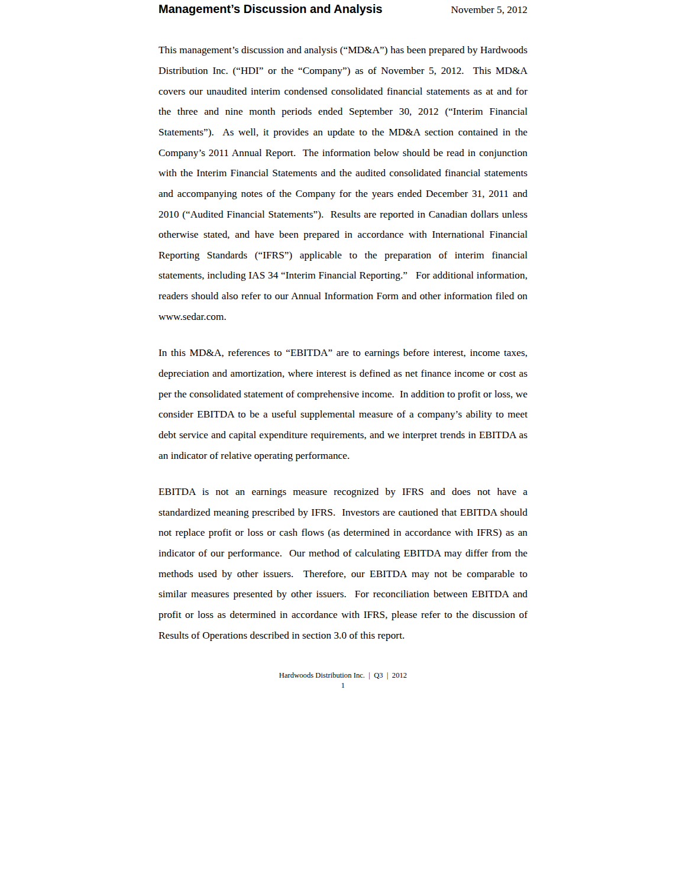Management’s Discussion and Analysis
November 5, 2012
This management’s discussion and analysis (“MD&A”) has been prepared by Hardwoods Distribution Inc. (“HDI” or the “Company”) as of November 5, 2012. This MD&A covers our unaudited interim condensed consolidated financial statements as at and for the three and nine month periods ended September 30, 2012 (“Interim Financial Statements”). As well, it provides an update to the MD&A section contained in the Company’s 2011 Annual Report. The information below should be read in conjunction with the Interim Financial Statements and the audited consolidated financial statements and accompanying notes of the Company for the years ended December 31, 2011 and 2010 (“Audited Financial Statements”). Results are reported in Canadian dollars unless otherwise stated, and have been prepared in accordance with International Financial Reporting Standards (“IFRS”) applicable to the preparation of interim financial statements, including IAS 34 “Interim Financial Reporting.” For additional information, readers should also refer to our Annual Information Form and other information filed on www.sedar.com.
In this MD&A, references to “EBITDA” are to earnings before interest, income taxes, depreciation and amortization, where interest is defined as net finance income or cost as per the consolidated statement of comprehensive income. In addition to profit or loss, we consider EBITDA to be a useful supplemental measure of a company’s ability to meet debt service and capital expenditure requirements, and we interpret trends in EBITDA as an indicator of relative operating performance.
EBITDA is not an earnings measure recognized by IFRS and does not have a standardized meaning prescribed by IFRS. Investors are cautioned that EBITDA should not replace profit or loss or cash flows (as determined in accordance with IFRS) as an indicator of our performance. Our method of calculating EBITDA may differ from the methods used by other issuers. Therefore, our EBITDA may not be comparable to similar measures presented by other issuers. For reconciliation between EBITDA and profit or loss as determined in accordance with IFRS, please refer to the discussion of Results of Operations described in section 3.0 of this report.
Hardwoods Distribution Inc. | Q3 | 2012 1